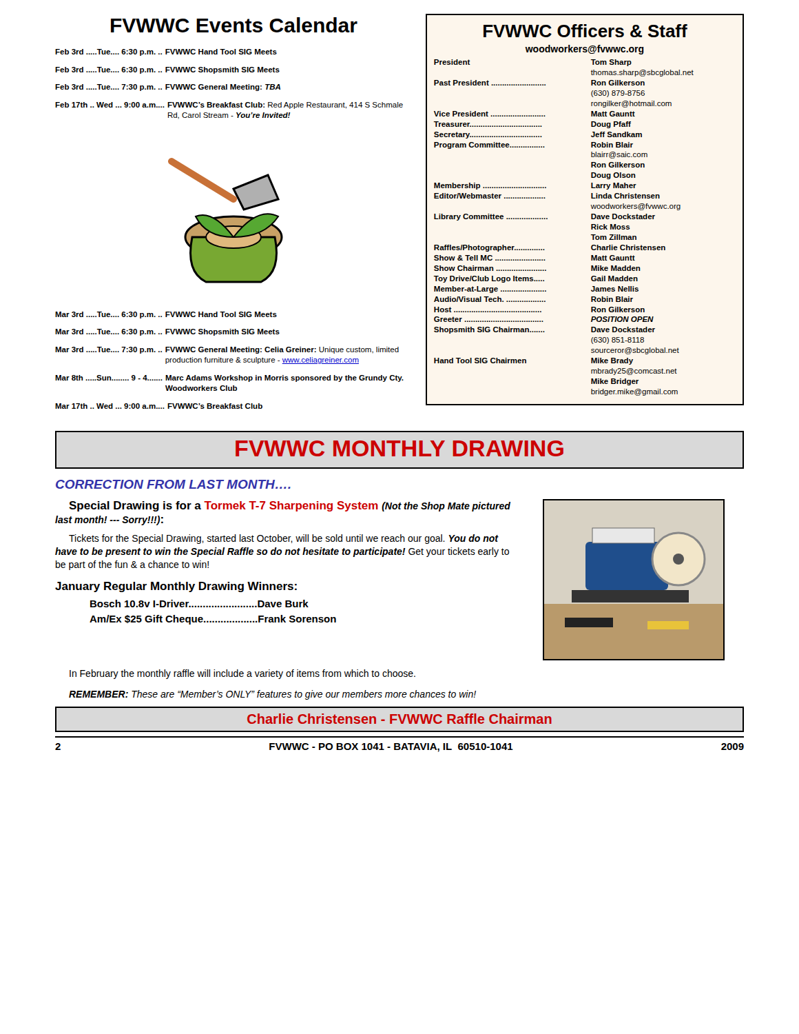FVWWC Events Calendar
Feb 3rd .....Tue.... 6:30 p.m. .. FVWWC Hand Tool SIG Meets
Feb 3rd .....Tue.... 6:30 p.m. .. FVWWC Shopsmith SIG Meets
Feb 3rd .....Tue.... 7:30 p.m. .. FVWWC General Meeting: TBA
Feb 17th .. Wed ... 9:00 a.m.... FVWWC’s Breakfast Club: Red Apple Restaurant, 414 S Schmale Rd, Carol Stream - You’re Invited!
Mar 3rd .....Tue.... 6:30 p.m. .. FVWWC Hand Tool SIG Meets
Mar 3rd .....Tue.... 6:30 p.m. .. FVWWC Shopsmith SIG Meets
Mar 3rd .....Tue.... 7:30 p.m. .. FVWWC General Meeting: Celia Greiner: Unique custom, limited production furniture & sculpture - www.celiagreiner.com
Mar 8th .....Sun........ 9 - 4....... Marc Adams Workshop in Morris sponsored by the Grundy Cty. Woodworkers Club
Mar 17th .. Wed ... 9:00 a.m.... FVWWC’s Breakfast Club
FVWWC Officers & Staff
woodworkers@fvwwc.org
| President | Tom Sharp thomas.sharp@sbcglobal.net |
| Past President ......................... | Ron Gilkerson (630) 879-8756 rongilker@hotmail.com |
| Vice President ......................... | Matt Gauntt |
| Treasurer................................. | Doug Pfaff |
| Secretary................................. | Jeff Sandkam |
| Program Committee................ | Robin Blair blairr@saic.com Ron Gilkerson Doug Olson |
| Membership ............................. | Larry Maher |
| Editor/Webmaster ................... | Linda Christensen woodworkers@fvwwc.org |
| Library Committee ................... | Dave Dockstader Rick Moss Tom Zillman |
| Raffles/Photographer.............. | Charlie Christensen |
| Show & Tell MC ....................... | Matt Gauntt |
| Show Chairman ....................... | Mike Madden |
| Toy Drive/Club Logo Items..... | Gail Madden |
| Member-at-Large ..................... | James Nellis |
| Audio/Visual Tech. .................. | Robin Blair |
| Host ........................................ | Ron Gilkerson |
| Greeter .................................... | POSITION OPEN |
| Shopsmith SIG Chairman....... | Dave Dockstader (630) 851-8118 sourceror@sbcglobal.net |
| Hand Tool SIG Chairmen | Mike Brady mbrady25@comcast.net Mike Bridger bridger.mike@gmail.com |
FVWWC MONTHLY DRAWING
CORRECTION FROM LAST MONTH….
Special Drawing is for a Tormek T-7 Sharpening System (Not the Shop Mate pictured last month! --- Sorry!!!):
Tickets for the Special Drawing, started last October, will be sold until we reach our goal. You do not have to be present to win the Special Raffle so do not hesitate to participate! Get your tickets early to be part of the fun & a chance to win!
January Regular Monthly Drawing Winners:
Bosch 10.8v I-Driver........................Dave Burk
Am/Ex $25 Gift Cheque...................Frank Sorenson
In February the monthly raffle will include a variety of items from which to choose.
REMEMBER: These are “Member’s ONLY” features to give our members more chances to win!
Charlie Christensen - FVWWC Raffle Chairman
2
FVWWC - PO BOX 1041 - BATAVIA, IL 60510-1041
2009